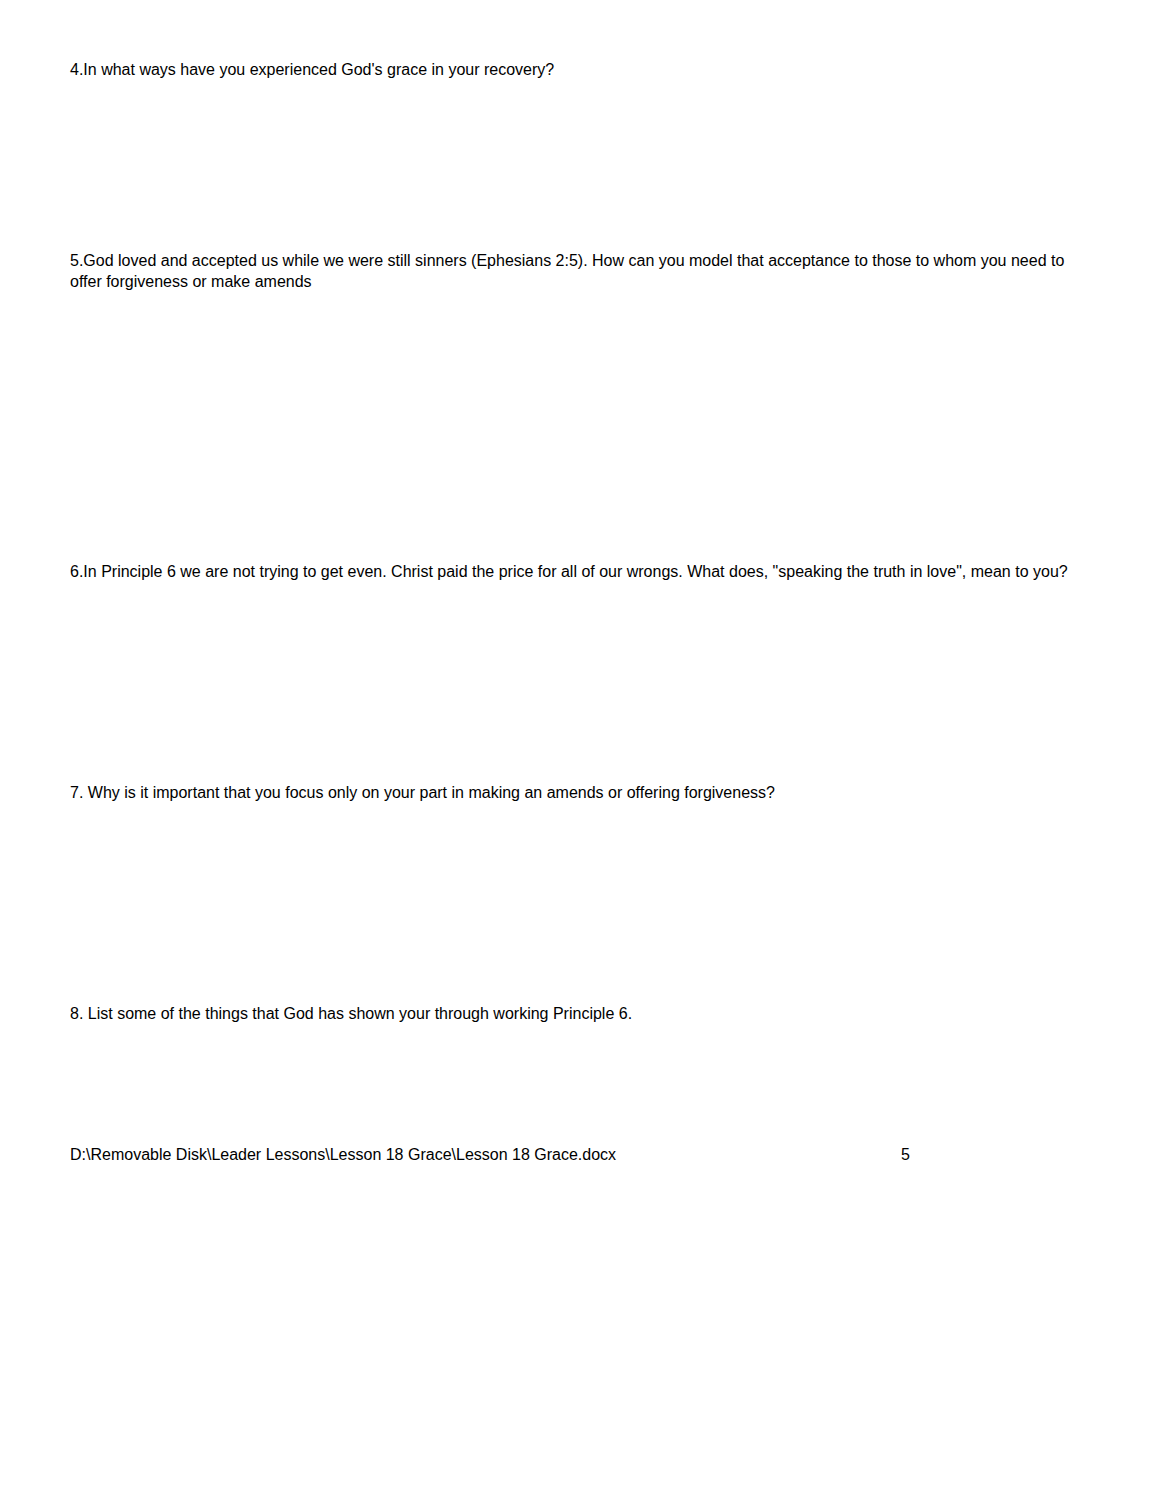4.In what ways have you experienced God's grace in your recovery?
5.God loved and accepted us while we were still sinners (Ephesians 2:5). How can you model that acceptance to those to whom you need to offer forgiveness or make amends
6.In Principle 6 we are not trying to get even. Christ paid the price for all of our wrongs. What does, "speaking the truth in love", mean to you?
7. Why is it important that you focus only on your part in making an amends or offering forgiveness?
8. List some of the things that God has shown your through working Principle 6.
D:\Removable Disk\Leader Lessons\Lesson 18 Grace\Lesson 18 Grace.docx 5